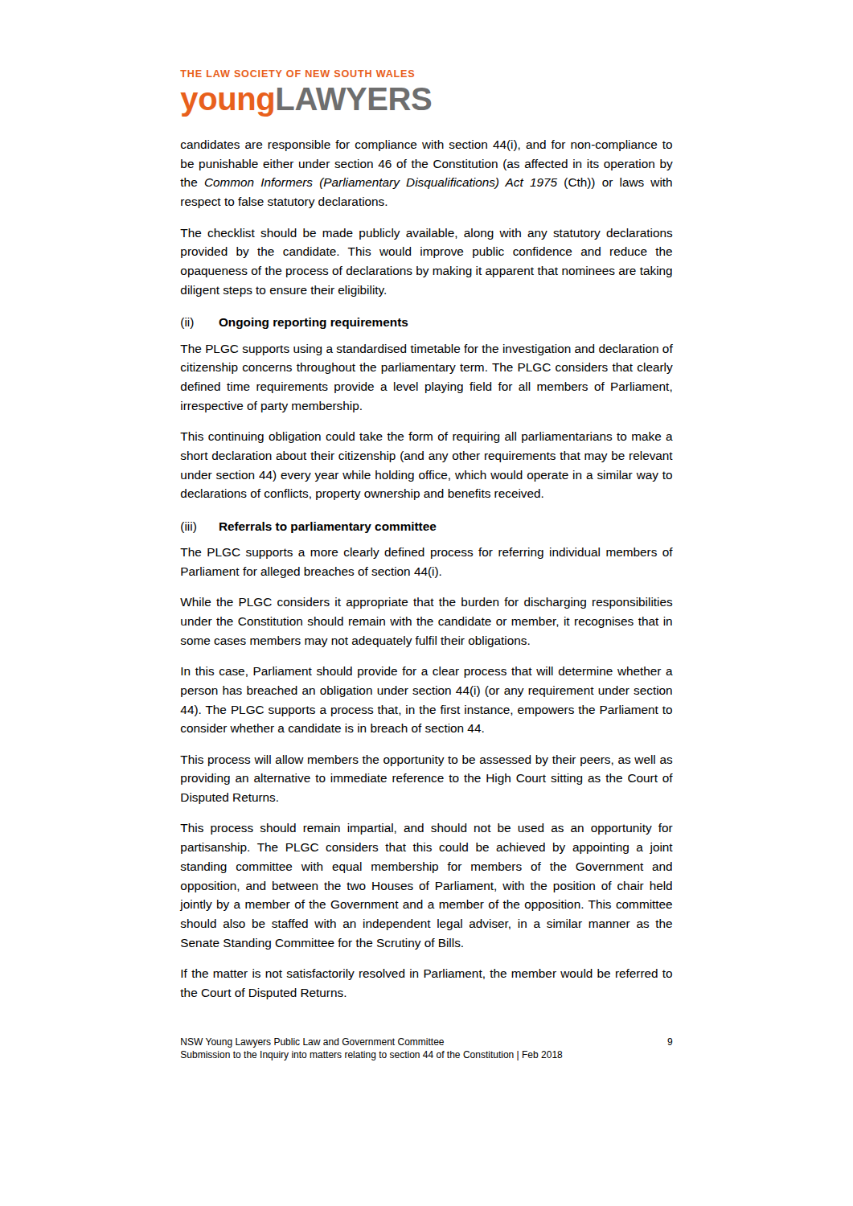The Law Society of New South Wales
young LAWYERS
candidates are responsible for compliance with section 44(i), and for non-compliance to be punishable either under section 46 of the Constitution (as affected in its operation by the Common Informers (Parliamentary Disqualifications) Act 1975 (Cth)) or laws with respect to false statutory declarations.
The checklist should be made publicly available, along with any statutory declarations provided by the candidate. This would improve public confidence and reduce the opaqueness of the process of declarations by making it apparent that nominees are taking diligent steps to ensure their eligibility.
(ii) Ongoing reporting requirements
The PLGC supports using a standardised timetable for the investigation and declaration of citizenship concerns throughout the parliamentary term. The PLGC considers that clearly defined time requirements provide a level playing field for all members of Parliament, irrespective of party membership.
This continuing obligation could take the form of requiring all parliamentarians to make a short declaration about their citizenship (and any other requirements that may be relevant under section 44) every year while holding office, which would operate in a similar way to declarations of conflicts, property ownership and benefits received.
(iii) Referrals to parliamentary committee
The PLGC supports a more clearly defined process for referring individual members of Parliament for alleged breaches of section 44(i).
While the PLGC considers it appropriate that the burden for discharging responsibilities under the Constitution should remain with the candidate or member, it recognises that in some cases members may not adequately fulfil their obligations.
In this case, Parliament should provide for a clear process that will determine whether a person has breached an obligation under section 44(i) (or any requirement under section 44). The PLGC supports a process that, in the first instance, empowers the Parliament to consider whether a candidate is in breach of section 44.
This process will allow members the opportunity to be assessed by their peers, as well as providing an alternative to immediate reference to the High Court sitting as the Court of Disputed Returns.
This process should remain impartial, and should not be used as an opportunity for partisanship. The PLGC considers that this could be achieved by appointing a joint standing committee with equal membership for members of the Government and opposition, and between the two Houses of Parliament, with the position of chair held jointly by a member of the Government and a member of the opposition. This committee should also be staffed with an independent legal adviser, in a similar manner as the Senate Standing Committee for the Scrutiny of Bills.
If the matter is not satisfactorily resolved in Parliament, the member would be referred to the Court of Disputed Returns.
NSW Young Lawyers Public Law and Government Committee
Submission to the Inquiry into matters relating to section 44 of the Constitution | Feb 2018
9